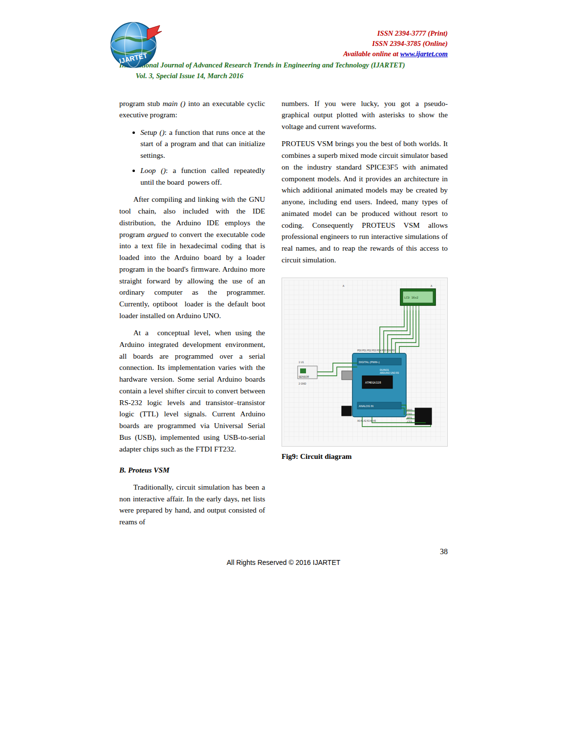IJARTET
ISSN 2394-3777 (Print)
ISSN 2394-3785 (Online)
Available online at www.ijartet.com
International Journal of Advanced Research Trends in Engineering and Technology (IJARTET)
Vol. 3, Special Issue 14, March 2016
program stub main () into an executable cyclic executive program:
Setup (): a function that runs once at the start of a program and that can initialize settings.
Loop (): a function called repeatedly until the board powers off.
After compiling and linking with the GNU tool chain, also included with the IDE distribution, the Arduino IDE employs the program argued to convert the executable code into a text file in hexadecimal coding that is loaded into the Arduino board by a loader program in the board's firmware. Arduino more straight forward by allowing the use of an ordinary computer as the programmer. Currently, optiboot loader is the default boot loader installed on Arduino UNO.
At a conceptual level, when using the Arduino integrated development environment, all boards are programmed over a serial connection. Its implementation varies with the hardware version. Some serial Arduino boards contain a level shifter circuit to convert between RS-232 logic levels and transistor–transistor logic (TTL) level signals. Current Arduino boards are programmed via Universal Serial Bus (USB), implemented using USB-to-serial adapter chips such as the FTDI FT232.
B. Proteus VSM
Traditionally, circuit simulation has been a non interactive affair. In the early days, net lists were prepared by hand, and output consisted of reams of
numbers. If you were lucky, you got a pseudo-graphical output plotted with asterisks to show the voltage and current waveforms.
PROTEUS VSM brings you the best of both worlds. It combines a superb mixed mode circuit simulator based on the industry standard SPICE3F5 with animated component models. And it provides an architecture in which additional animated models may be created by anyone, including end users. Indeed, many types of animated model can be produced without resort to coding. Consequently PROTEUS VSM allows professional engineers to run interactive simulations of real names, and to reap the rewards of this access to circuit simulation.
LCD 16x2 DIGITAL (PWM~) ATMEGA328 ANALOG IN DUINO1 ARDUINO UNO R3 SENSOR 1 U1 2 GND RXD TXD RTS CTS PD0 PD1 PD2 PD3 PD4 PD5 PD6 PD7 A0 A1 A2 A3 A4 A5 A A
Fig9: Circuit diagram
38
All Rights Reserved © 2016 IJARTET